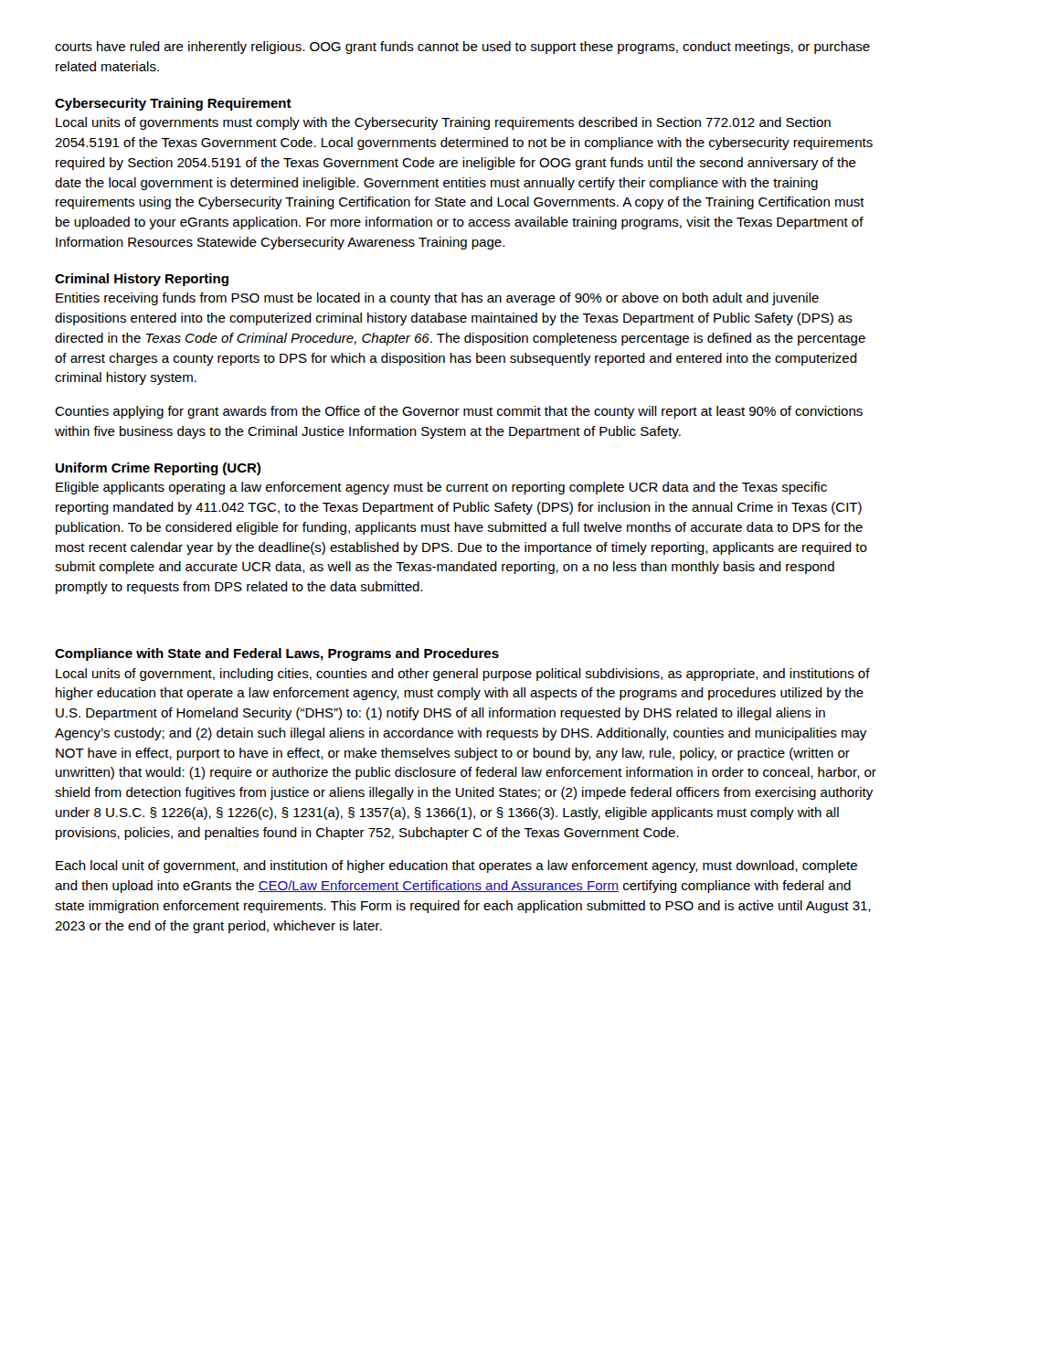courts have ruled are inherently religious. OOG grant funds cannot be used to support these programs, conduct meetings, or purchase related materials.
Cybersecurity Training Requirement
Local units of governments must comply with the Cybersecurity Training requirements described in Section 772.012 and Section 2054.5191 of the Texas Government Code. Local governments determined to not be in compliance with the cybersecurity requirements required by Section 2054.5191 of the Texas Government Code are ineligible for OOG grant funds until the second anniversary of the date the local government is determined ineligible. Government entities must annually certify their compliance with the training requirements using the Cybersecurity Training Certification for State and Local Governments. A copy of the Training Certification must be uploaded to your eGrants application. For more information or to access available training programs, visit the Texas Department of Information Resources Statewide Cybersecurity Awareness Training page.
Criminal History Reporting
Entities receiving funds from PSO must be located in a county that has an average of 90% or above on both adult and juvenile dispositions entered into the computerized criminal history database maintained by the Texas Department of Public Safety (DPS) as directed in the Texas Code of Criminal Procedure, Chapter 66. The disposition completeness percentage is defined as the percentage of arrest charges a county reports to DPS for which a disposition has been subsequently reported and entered into the computerized criminal history system.
Counties applying for grant awards from the Office of the Governor must commit that the county will report at least 90% of convictions within five business days to the Criminal Justice Information System at the Department of Public Safety.
Uniform Crime Reporting (UCR)
Eligible applicants operating a law enforcement agency must be current on reporting complete UCR data and the Texas specific reporting mandated by 411.042 TGC, to the Texas Department of Public Safety (DPS) for inclusion in the annual Crime in Texas (CIT) publication. To be considered eligible for funding, applicants must have submitted a full twelve months of accurate data to DPS for the most recent calendar year by the deadline(s) established by DPS. Due to the importance of timely reporting, applicants are required to submit complete and accurate UCR data, as well as the Texas-mandated reporting, on a no less than monthly basis and respond promptly to requests from DPS related to the data submitted.
Compliance with State and Federal Laws, Programs and Procedures
Local units of government, including cities, counties and other general purpose political subdivisions, as appropriate, and institutions of higher education that operate a law enforcement agency, must comply with all aspects of the programs and procedures utilized by the U.S. Department of Homeland Security (“DHS”) to: (1) notify DHS of all information requested by DHS related to illegal aliens in Agency’s custody; and (2) detain such illegal aliens in accordance with requests by DHS. Additionally, counties and municipalities may NOT have in effect, purport to have in effect, or make themselves subject to or bound by, any law, rule, policy, or practice (written or unwritten) that would: (1) require or authorize the public disclosure of federal law enforcement information in order to conceal, harbor, or shield from detection fugitives from justice or aliens illegally in the United States; or (2) impede federal officers from exercising authority under 8 U.S.C. § 1226(a), § 1226(c), § 1231(a), § 1357(a), § 1366(1), or § 1366(3). Lastly, eligible applicants must comply with all provisions, policies, and penalties found in Chapter 752, Subchapter C of the Texas Government Code.
Each local unit of government, and institution of higher education that operates a law enforcement agency, must download, complete and then upload into eGrants the CEO/Law Enforcement Certifications and Assurances Form certifying compliance with federal and state immigration enforcement requirements. This Form is required for each application submitted to PSO and is active until August 31, 2023 or the end of the grant period, whichever is later.